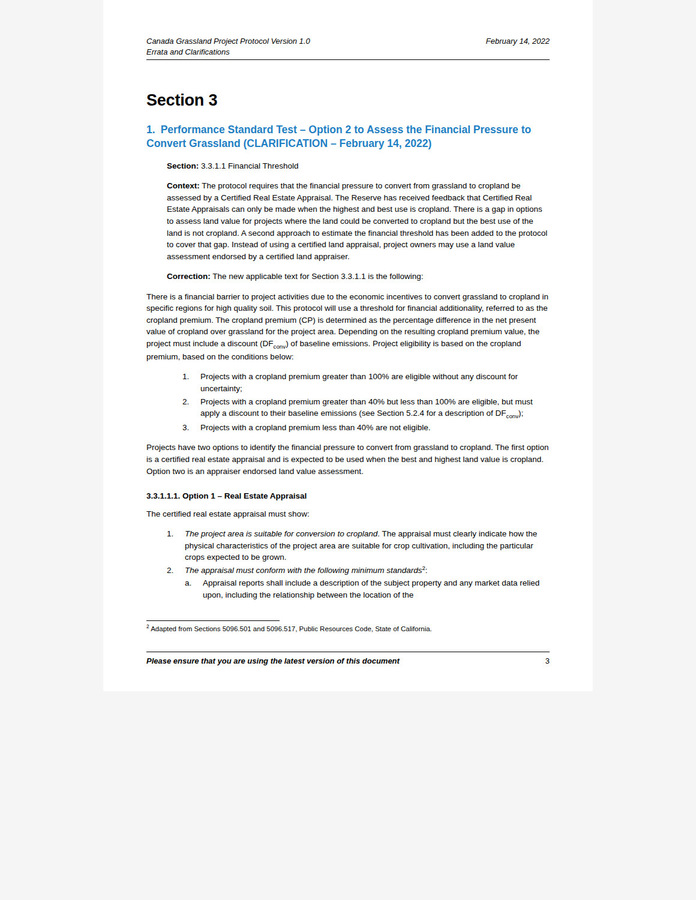Canada Grassland Project Protocol Version 1.0
Errata and Clarifications
February 14, 2022
Section 3
1. Performance Standard Test – Option 2 to Assess the Financial Pressure to Convert Grassland (CLARIFICATION – February 14, 2022)
Section: 3.3.1.1 Financial Threshold
Context: The protocol requires that the financial pressure to convert from grassland to cropland be assessed by a Certified Real Estate Appraisal. The Reserve has received feedback that Certified Real Estate Appraisals can only be made when the highest and best use is cropland. There is a gap in options to assess land value for projects where the land could be converted to cropland but the best use of the land is not cropland. A second approach to estimate the financial threshold has been added to the protocol to cover that gap. Instead of using a certified land appraisal, project owners may use a land value assessment endorsed by a certified land appraiser.
Correction: The new applicable text for Section 3.3.1.1 is the following:
There is a financial barrier to project activities due to the economic incentives to convert grassland to cropland in specific regions for high quality soil. This protocol will use a threshold for financial additionality, referred to as the cropland premium. The cropland premium (CP) is determined as the percentage difference in the net present value of cropland over grassland for the project area. Depending on the resulting cropland premium value, the project must include a discount (DFconv) of baseline emissions. Project eligibility is based on the cropland premium, based on the conditions below:
Projects with a cropland premium greater than 100% are eligible without any discount for uncertainty;
Projects with a cropland premium greater than 40% but less than 100% are eligible, but must apply a discount to their baseline emissions (see Section 5.2.4 for a description of DFconv);
Projects with a cropland premium less than 40% are not eligible.
Projects have two options to identify the financial pressure to convert from grassland to cropland. The first option is a certified real estate appraisal and is expected to be used when the best and highest land value is cropland. Option two is an appraiser endorsed land value assessment.
3.3.1.1.1. Option 1 – Real Estate Appraisal
The certified real estate appraisal must show:
The project area is suitable for conversion to cropland. The appraisal must clearly indicate how the physical characteristics of the project area are suitable for crop cultivation, including the particular crops expected to be grown.
The appraisal must conform with the following minimum standards2:
Appraisal reports shall include a description of the subject property and any market data relied upon, including the relationship between the location of the
2 Adapted from Sections 5096.501 and 5096.517, Public Resources Code, State of California.
Please ensure that you are using the latest version of this document
3